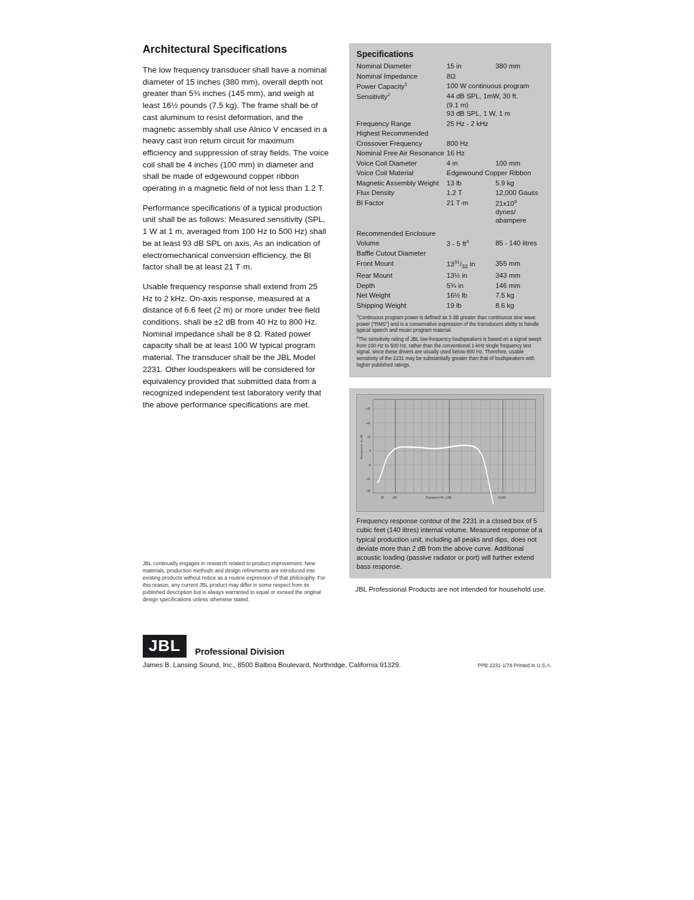Architectural Specifications
The low frequency transducer shall have a nominal diameter of 15 inches (380 mm), overall depth not greater than 5¾ inches (145 mm), and weigh at least 16½ pounds (7.5 kg). The frame shall be of cast aluminum to resist deformation, and the magnetic assembly shall use Alnico V encased in a heavy cast iron return circuit for maximum efficiency and suppression of stray fields. The voice coil shall be 4 inches (100 mm) in diameter and shall be made of edgewound copper ribbon operating in a magnetic field of not less than 1.2 T.
Performance specifications of a typical production unit shall be as follows: Measured sensitivity (SPL, 1 W at 1 m, averaged from 100 Hz to 500 Hz) shall be at least 93 dB SPL on axis. As an indication of electromechanical conversion efficiency, the Bl factor shall be at least 21 T·m.
Usable frequency response shall extend from 25 Hz to 2 kHz. On-axis response, measured at a distance of 6.6 feet (2 m) or more under free field conditions, shall be ±2 dB from 40 Hz to 800 Hz. Nominal impedance shall be 8 Ω. Rated power capacity shall be at least 100 W typical program material. The transducer shall be the JBL Model 2231. Other loudspeakers will be considered for equivalency provided that submitted data from a recognized independent test laboratory verify that the above performance specifications are met.
JBL continually engages in research related to product improvement. New materials, production methods and design refinements are introduced into existing products without notice as a routine expression of that philosophy. For this reason, any current JBL product may differ in some respect from its published description but is always warranted to equal or exceed the original design specifications unless otherwise stated.
Specifications
| Nominal Diameter | 15 in | 380 mm |
| Nominal Impedance | 8Ω | |
| Power Capacity 1 | 100 W continuous program |
| Sensitivity 2 | 44 dB SPL, 1mW, 30 ft. (9.1 m) 93 dB SPL, 1 W, 1 m |
| Frequency Range | 25 Hz - 2 kHz |
| Highest Recommended | | |
| Crossover Frequency | 800 Hz | |
| Nominal Free Air Resonance | 16 Hz | |
| Voice Coil Diameter | 4 in | 100 mm |
| Voice Coil Material | Edgewound Copper Ribbon |
| Magnetic Assembly Weight | 13 lb | 5.9 kg |
| Flux Density | 1.2 T | 12,000 Gauss |
| Bl Factor | 21 T·m | 21x10 6 dynes/ abampere |
| Recommended Enclosure | | |
| Volume | 3 - 5 ft 3 | 85 - 140 litres |
| Baffle Cutout Diameter | | |
| Front Mount | 13 31 / 32 in | 355 mm |
| Rear Mount | 13½ in | 343 mm |
| Depth | 5¾ in | 146 mm |
| Net Weight | 16½ lb | 7.5 kg |
| Shipping Weight | 19 lb | 8.6 kg |
1Continuous program power is defined as 3 dB greater than continuous sine wave power ("RMS") and is a conservative expression of the transducers ability to handle typical speech and music program material.
2The sensitivity rating of JBL low-frequency loudspeakers is based on a signal swept from 100 Hz to 500 Hz, rather than the conventional 1-kHz single frequency test signal, since these drivers are usually used below 800 Hz. Therefore, usable sensitivity of the 2231 may be substantially greater than that of loudspeakers with higher published ratings.
+15 +10 +5 0 −5 −10 −15 Response in dB 50 100 Frequency in Hz 1,000 10,000
Frequency response contour of the 2231 in a closed box of 5 cubic feet (140 litres) internal volume. Measured response of a typical production unit, including all peaks and dips, does not deviate more than 2 dB from the above curve. Additional acoustic loading (passive radiator or port) will further extend bass response.
JBL Professional Products are not intended for household use.
JBL
Professional Division
James B. Lansing Sound, Inc., 8500 Balboa Boulevard, Northridge, California 91329.
PPB 2231-1/78 Printed in U.S.A.